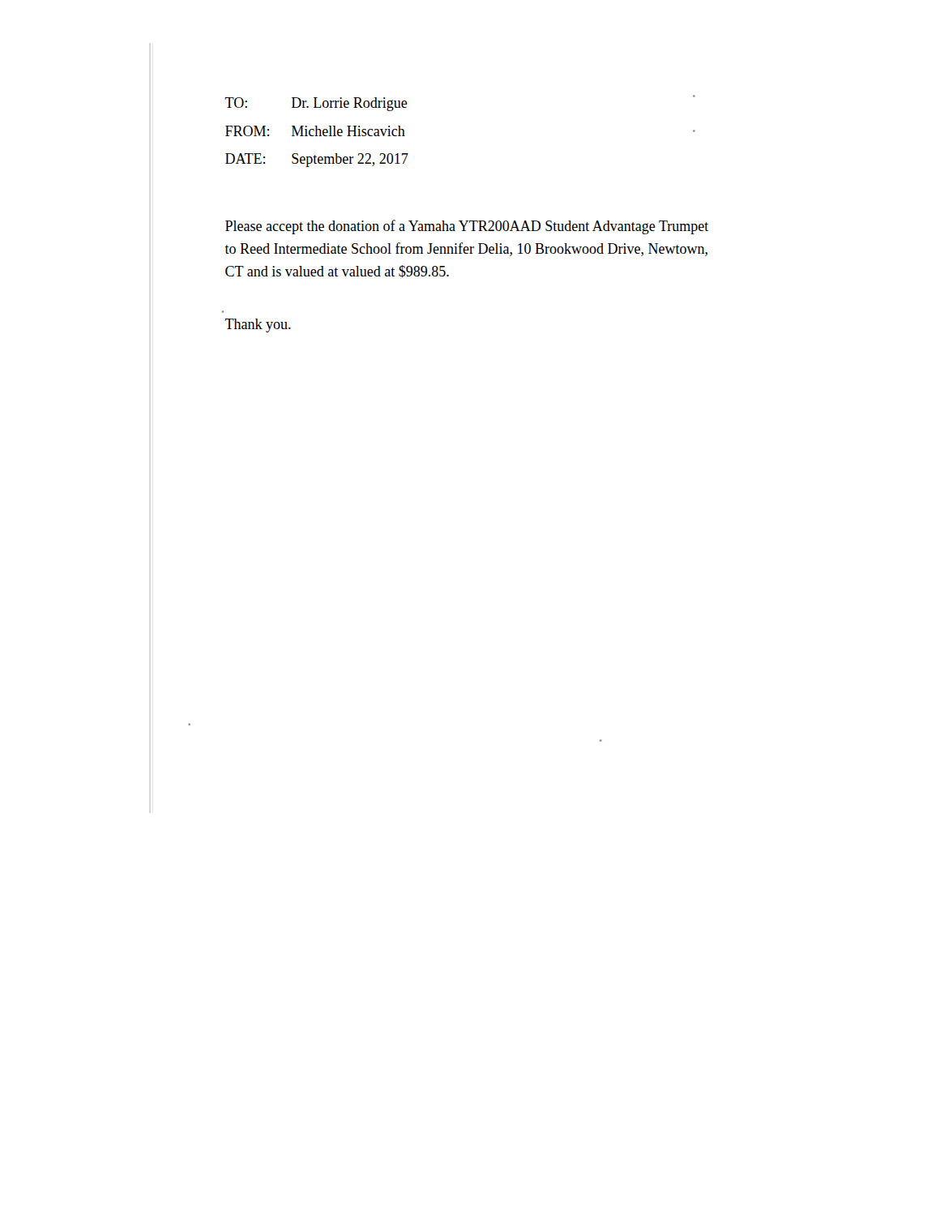• • • • •
TO:
Dr. Lorrie Rodrigue
FROM:
Michelle Hiscavich
DATE:
September 22, 2017
Please accept the donation of a Yamaha YTR200AAD Student Advantage Trumpet to Reed Intermediate School from Jennifer Delia, 10 Brookwood Drive, Newtown, CT and is valued at valued at $989.85.
Thank you.